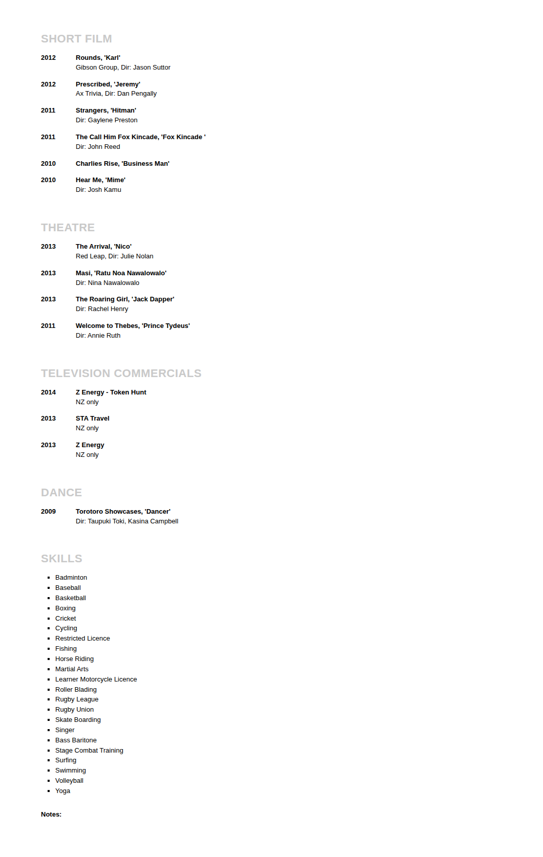Short Film
| 2012 | Rounds, 'Karl' Gibson Group, Dir: Jason Suttor |
| 2012 | Prescribed, 'Jeremy' Ax Trivia, Dir: Dan Pengally |
| 2011 | Strangers, 'Hitman' Dir: Gaylene Preston |
| 2011 | The Call Him Fox Kincade, 'Fox Kincade ' Dir: John Reed |
| 2010 | Charlies Rise, 'Business Man' |
| 2010 | Hear Me, 'Mime' Dir: Josh Kamu |
Theatre
| 2013 | The Arrival, 'Nico' Red Leap, Dir: Julie Nolan |
| 2013 | Masi, 'Ratu Noa Nawalowalo' Dir: Nina Nawalowalo |
| 2013 | The Roaring Girl, 'Jack Dapper' Dir: Rachel Henry |
| 2011 | Welcome to Thebes, 'Prince Tydeus' Dir: Annie Ruth |
Television Commercials
| 2014 | Z Energy - Token Hunt NZ only |
| 2013 | STA Travel NZ only |
| 2013 | Z Energy NZ only |
Dance
| 2009 | Torotoro Showcases, 'Dancer' Dir: Taupuki Toki, Kasina Campbell |
Skills
Badminton
Baseball
Basketball
Boxing
Cricket
Cycling
Restricted Licence
Fishing
Horse Riding
Martial Arts
Learner Motorcycle Licence
Roller Blading
Rugby League
Rugby Union
Skate Boarding
Singer
Bass Baritone
Stage Combat Training
Surfing
Swimming
Volleyball
Yoga
Notes: